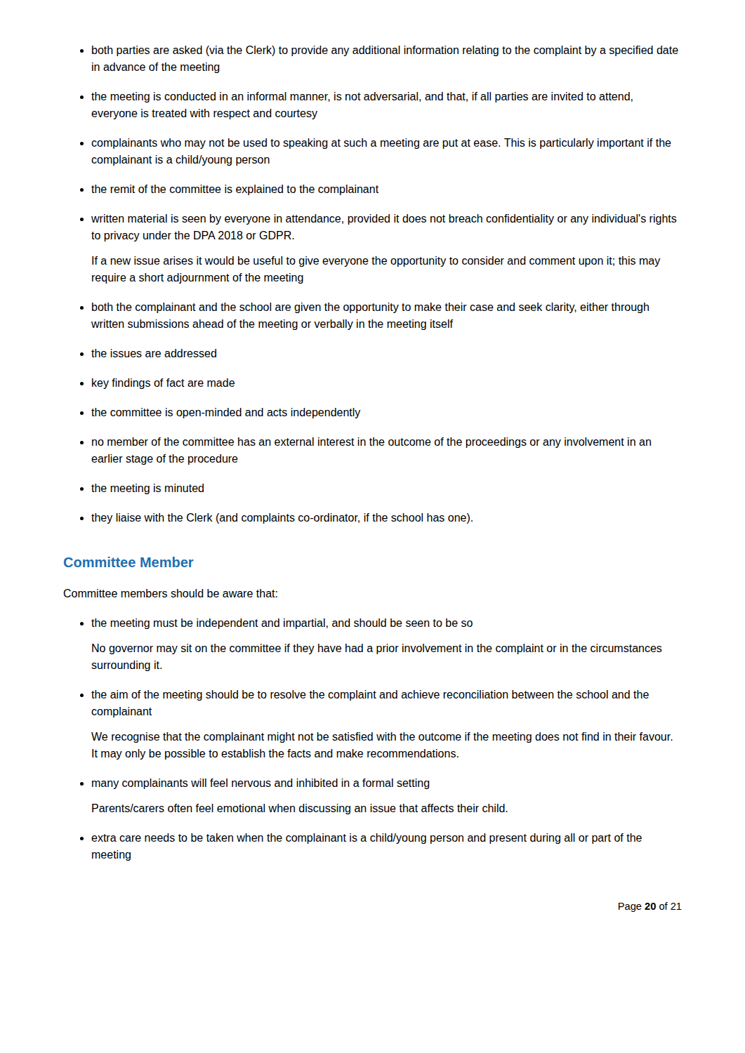both parties are asked (via the Clerk) to provide any additional information relating to the complaint by a specified date in advance of the meeting
the meeting is conducted in an informal manner, is not adversarial, and that, if all parties are invited to attend, everyone is treated with respect and courtesy
complainants who may not be used to speaking at such a meeting are put at ease. This is particularly important if the complainant is a child/young person
the remit of the committee is explained to the complainant
written material is seen by everyone in attendance, provided it does not breach confidentiality or any individual's rights to privacy under the DPA 2018 or GDPR.
If a new issue arises it would be useful to give everyone the opportunity to consider and comment upon it; this may require a short adjournment of the meeting
both the complainant and the school are given the opportunity to make their case and seek clarity, either through written submissions ahead of the meeting or verbally in the meeting itself
the issues are addressed
key findings of fact are made
the committee is open-minded and acts independently
no member of the committee has an external interest in the outcome of the proceedings or any involvement in an earlier stage of the procedure
the meeting is minuted
they liaise with the Clerk (and complaints co-ordinator, if the school has one).
Committee Member
Committee members should be aware that:
the meeting must be independent and impartial, and should be seen to be so
No governor may sit on the committee if they have had a prior involvement in the complaint or in the circumstances surrounding it.
the aim of the meeting should be to resolve the complaint and achieve reconciliation between the school and the complainant
We recognise that the complainant might not be satisfied with the outcome if the meeting does not find in their favour. It may only be possible to establish the facts and make recommendations.
many complainants will feel nervous and inhibited in a formal setting
Parents/carers often feel emotional when discussing an issue that affects their child.
extra care needs to be taken when the complainant is a child/young person and present during all or part of the meeting
Page 20 of 21